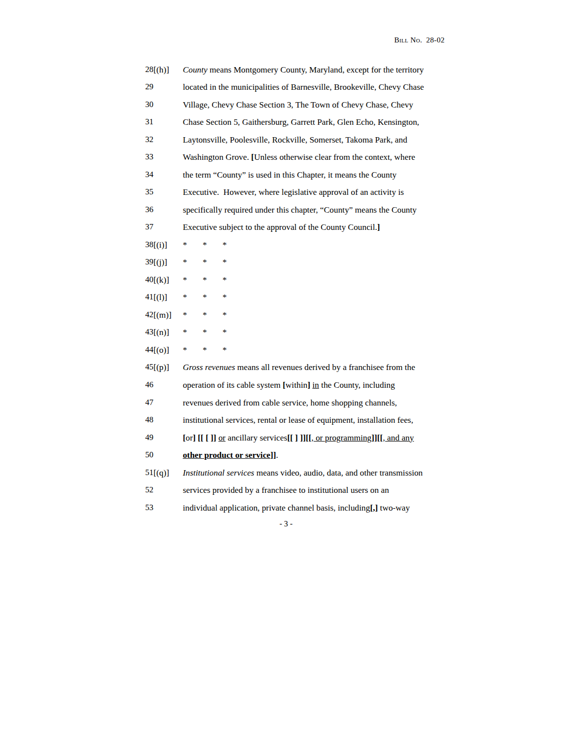Bill No. 28-02
| 28 | [(h)] County means Montgomery County, Maryland, except for the territory |
| 29 | located in the municipalities of Barnesville, Brookeville, Chevy Chase |
| 30 | Village, Chevy Chase Section 3, The Town of Chevy Chase, Chevy |
| 31 | Chase Section 5, Gaithersburg, Garrett Park, Glen Echo, Kensington, |
| 32 | Laytonsville, Poolesville, Rockville, Somerset, Takoma Park, and |
| 33 | Washington Grove. [ Unless otherwise clear from the context, where |
| 34 | the term “County” is used in this Chapter, it means the County |
| 35 | Executive. However, where legislative approval of an activity is |
| 36 | specifically required under this chapter, “County” means the County |
| 37 | Executive subject to the approval of the County Council. ] |
| 38 | [(i)] * * * |
| 39 | [(j)] * * * |
| 40 | [(k)] * * * |
| 41 | [(l)] * * * |
| 42 | [(m)] * * * |
| 43 | [(n)] * * * |
| 44 | [(o)] * * * |
| 45 | [(p)] Gross revenues means all revenues derived by a franchisee from the |
| 46 | operation of its cable system [ within ] in the County, including |
| 47 | revenues derived from cable service, home shopping channels, |
| 48 | institutional services, rental or lease of equipment, installation fees , |
| 49 | [ or ] [[ [ ]] or ancillary services [[ ] ]] [[ , or programming ]] [[ , and any |
| 50 | other product or service ]] . |
| 51 | [(q)] Institutional services means video, audio, data , and other transmission |
| 52 | services provided by a franchisee to institutional users on an |
| 53 | individual application, private channel basis, including [,] two-way |
- 3 -